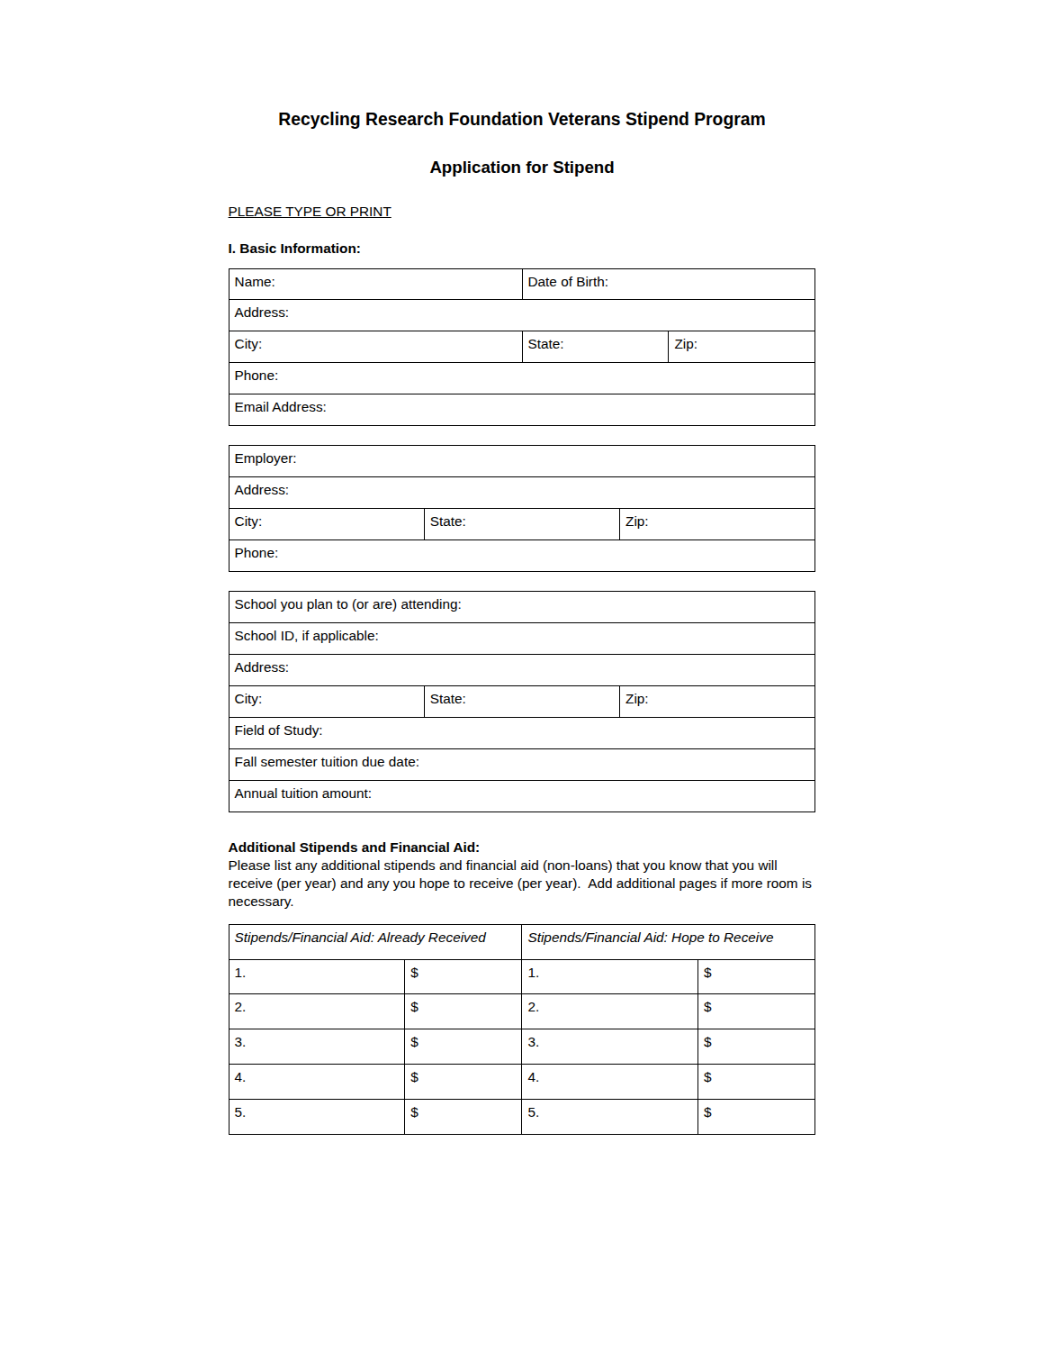Recycling Research Foundation Veterans Stipend Program
Application for Stipend
PLEASE TYPE OR PRINT
I. Basic Information:
| Name: | Date of Birth: |
| Address: |
| City: | State: | Zip: |
| Phone: |
| Email Address: |
| Employer: |
| Address: |
| City: | State: | Zip: |
| Phone: |
| School you plan to (or are) attending: |
| School ID, if applicable: |
| Address: |
| City: | State: | Zip: |
| Field of Study: |
| Fall semester tuition due date: |
| Annual tuition amount: |
Additional Stipends and Financial Aid:
Please list any additional stipends and financial aid (non-loans) that you know that you will receive (per year) and any you hope to receive (per year). Add additional pages if more room is necessary.
| Stipends/Financial Aid: Already Received | Stipends/Financial Aid: Hope to Receive |
| 1. | $ | 1. | $ |
| 2. | $ | 2. | $ |
| 3. | $ | 3. | $ |
| 4. | $ | 4. | $ |
| 5. | $ | 5. | $ |